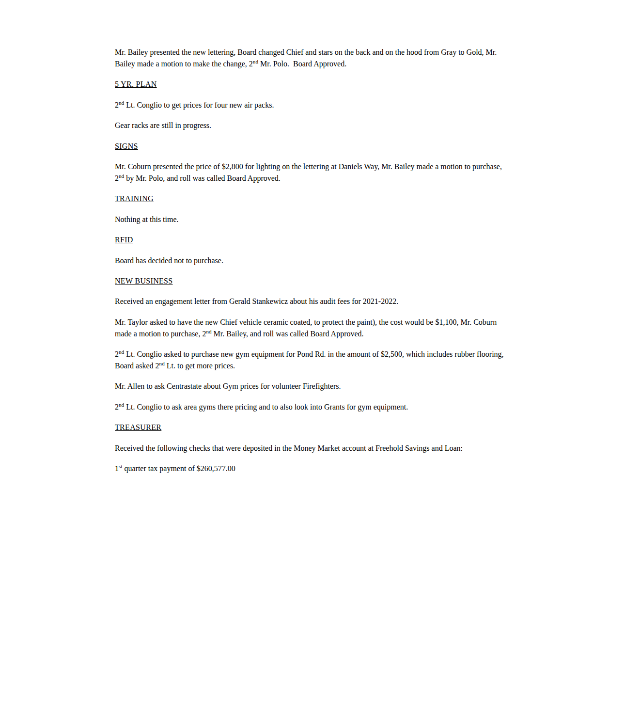Mr. Bailey presented the new lettering, Board changed Chief and stars on the back and on the hood from Gray to Gold, Mr. Bailey made a motion to make the change, 2nd Mr. Polo. Board Approved.
5 YR. PLAN
2nd Lt. Conglio to get prices for four new air packs.
Gear racks are still in progress.
SIGNS
Mr. Coburn presented the price of $2,800 for lighting on the lettering at Daniels Way, Mr. Bailey made a motion to purchase, 2nd by Mr. Polo, and roll was called Board Approved.
TRAINING
Nothing at this time.
RFID
Board has decided not to purchase.
NEW BUSINESS
Received an engagement letter from Gerald Stankewicz about his audit fees for 2021-2022.
Mr. Taylor asked to have the new Chief vehicle ceramic coated, to protect the paint), the cost would be $1,100, Mr. Coburn made a motion to purchase, 2nd Mr. Bailey, and roll was called Board Approved.
2nd Lt. Conglio asked to purchase new gym equipment for Pond Rd. in the amount of $2,500, which includes rubber flooring, Board asked 2nd Lt. to get more prices.
Mr. Allen to ask Centrastate about Gym prices for volunteer Firefighters.
2nd Lt. Conglio to ask area gyms there pricing and to also look into Grants for gym equipment.
TREASURER
Received the following checks that were deposited in the Money Market account at Freehold Savings and Loan:
1st quarter tax payment of $260,577.00